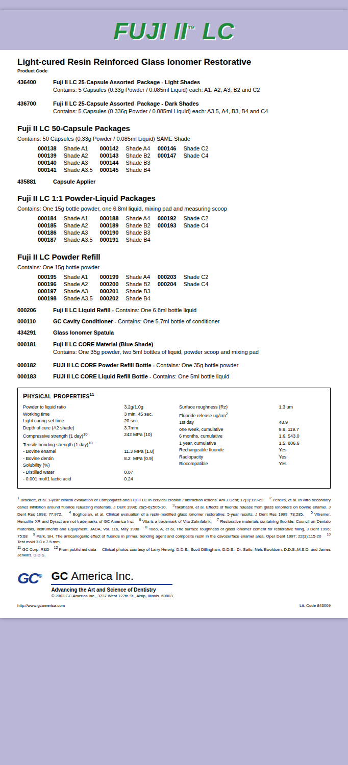FUJI II™ LC
Light-cured Resin Reinforced Glass Ionomer Restorative
Product Code
436400 Fuji II LC 25-Capsule Assorted Package - Light Shades
Contains: 5 Capsules (0.33g Powder / 0.085ml Liquid) each: A1. A2, A3, B2 and C2
436700 Fuji II LC 25-Capsule Assorted Package - Dark Shades
Contains: 5 Capsules (0.336g Powder / 0.085ml Liquid) each: A3.5, A4, B3, B4 and C4
Fuji II LC 50-Capsule Packages
Contains: 50 Capsules (0.33g Powder / 0.085ml Liquid) SAME Shade
| 000138 | Shade A1 | 000142 | Shade A4 | 000146 | Shade C2 |
| 000139 | Shade A2 | 000143 | Shade B2 | 000147 | Shade C4 |
| 000140 | Shade A3 | 000144 | Shade B3 | | |
| 000141 | Shade A3.5 | 000145 | Shade B4 | | |
435881 Capsule Applier
Fuji II LC 1:1 Powder-Liquid Packages
Contains: One 15g bottle powder, one 6.8ml liquid, mixing pad and measuring scoop
| 000184 | Shade A1 | 000188 | Shade A4 | 000192 | Shade C2 |
| 000185 | Shade A2 | 000189 | Shade B2 | 000193 | Shade C4 |
| 000186 | Shade A3 | 000190 | Shade B3 | | |
| 000187 | Shade A3.5 | 000191 | Shade B4 | | |
Fuji II LC Powder Refill
Contains: One 15g bottle powder
| 000195 | Shade A1 | 000199 | Shade A4 | 000203 | Shade C2 |
| 000196 | Shade A2 | 000200 | Shade B2 | 000204 | Shade C4 |
| 000197 | Shade A3 | 000201 | Shade B3 | | |
| 000198 | Shade A3.5 | 000202 | Shade B4 | | |
000206 Fuji II LC Liquid Refill - Contains: One 6.8ml bottle liquid
000110 GC Cavity Conditioner - Contains: One 5.7ml bottle of conditioner
434291 Glass Ionomer Spatula
000181 Fuji II LC CORE Material (Blue Shade)
Contains: One 35g powder, two 5ml bottles of liquid, powder scoop and mixing pad
000182 FUJI II LC CORE Powder Refill Bottle - Contains: One 35g bottle powder
000183 FUJI II LC CORE Liquid Refill Bottle - Contains: One 5ml bottle liquid
PHYSICAL PROPERTIES11
| Powder to liquid ratio | 3.2g/1.0g |
| Working time | 3 min. 45 sec. |
| Light curing set time | 20 sec. |
| Depth of cure (A2 shade) | 3.7mm |
| Compressive strength (1 day) 10 | 242 MPa (10) |
| Tensile bonding strength (1 day) 10 | |
| - Bovine enamel | 11.3 MPa (1.8) |
| - Bovine dentin | 8.2 MPa (0.9) |
| Solubility (%) | |
| - Distilled water | 0.07 |
| - 0.001 mol/1 lactic acid | 0.24 |
| Surface roughness (Rz) | 1.3 um |
| Fluoride release ug/cm 2 | |
| 1st day | 48.9 |
| one week, cumulative | 9.8, 119.7 |
| 6 months, cumulative | 1.6, 543.0 |
| 1 year, cumulative | 1.5, 806.6 |
| Rechargeable fluoride | Yes |
| Radiopacity | Yes |
| Biocompatible | Yes |
1 Brackett, et al. 1-year clinical evaluation of Compoglass and Fuji II LC in cervical erosion / abfraction lesions. Am J Dent; 12(3):119-22. 2 Pereira, et al. In vitro secondary caries inhibition around fluoride releasing materials. J Dent 1998; 26(5-6):505-10. 3Takahashi, et al. Effects of fluoride release from glass ionomers on bovine enamel. J Dent Res 1998; 77:972. 4 Boghosian, et al. Clinical evaluation of a resin-modified glass ionomer restorative: 5-year results. J Dent Res 1999; 78:285. 5 Vitremer, Herculite XR and Dyract are not trademarks of GC America Inc. 6 Vita is a trademark of Vita Zahnfabrik. 7 Restorative materials containing fluoride, Council on Dentalo materials, Instruments and Equipment, JADA, Vol. 116, May 1988 8 Todo, A, et al, The surface roughness of glass ionomer cement for restorative filling, J Dent 1996; 75:68 9 Park, SH, The anticariogenic effect of fluoride in primer, bonding agent and composite resin in the cavosurface enamel area, Oper Dent 1997; 22(3):115-20 10 Test mold 3.0 x 7.5 mm
11 GC Corp. R&D 12 From published data Clinical photos courtesy of Larry Herwig, D.D.S., Scott Dillingham, D.D.S., Dr. Saito, Nels Ewoldsen, D.D.S.,M.S.D. and James Jenkins, D.D.S.
​​GC®
GC America Inc.
Advancing the Art and Science of Dentistry
© 2003 GC America Inc., 3737 West 127th St., Alsip, Illinois 60803
http://www.gcamerica.com Lit. Code 843009